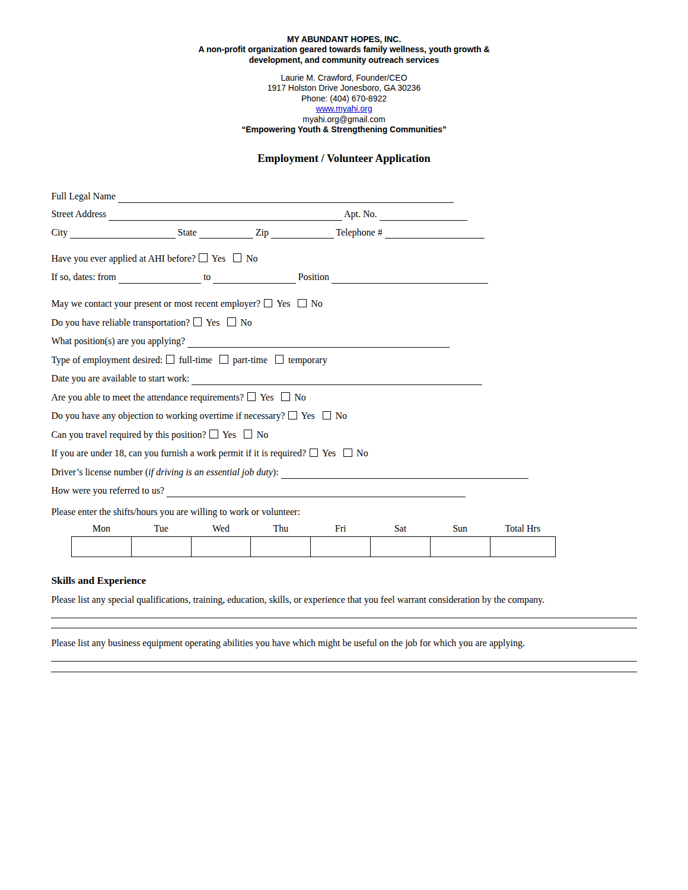MY ABUNDANT HOPES, INC.
A non-profit organization geared towards family wellness, youth growth &
development, and community outreach services
Laurie M. Crawford, Founder/CEO
1917 Holston Drive Jonesboro, GA 30236
Phone: (404) 670-8922
www.myahi.org
myahi.org@gmail.com
“Empowering Youth & Strengthening Communities”
Employment / Volunteer Application
Full Legal Name
Street Address Apt. No.
City State Zip Telephone #
Have you ever applied at AHI before? Yes No
If so, dates: from to Position
May we contact your present or most recent employer? Yes No
Do you have reliable transportation? Yes No
What position(s) are you applying?
Type of employment desired: full-time part-time temporary
Date you are available to start work:
Are you able to meet the attendance requirements? Yes No
Do you have any objection to working overtime if necessary? Yes No
Can you travel required by this position? Yes No
If you are under 18, can you furnish a work permit if it is required? Yes No
Driver’s license number (if driving is an essential job duty):
How were you referred to us?
Please enter the shifts/hours you are willing to work or volunteer:
| Mon | Tue | Wed | Thu | Fri | Sat | Sun | Total Hrs |
| --- | --- | --- | --- | --- | --- | --- | --- |
Skills and Experience
Please list any special qualifications, training, education, skills, or experience that you feel warrant consideration by the company.
Please list any business equipment operating abilities you have which might be useful on the job for which you are applying.